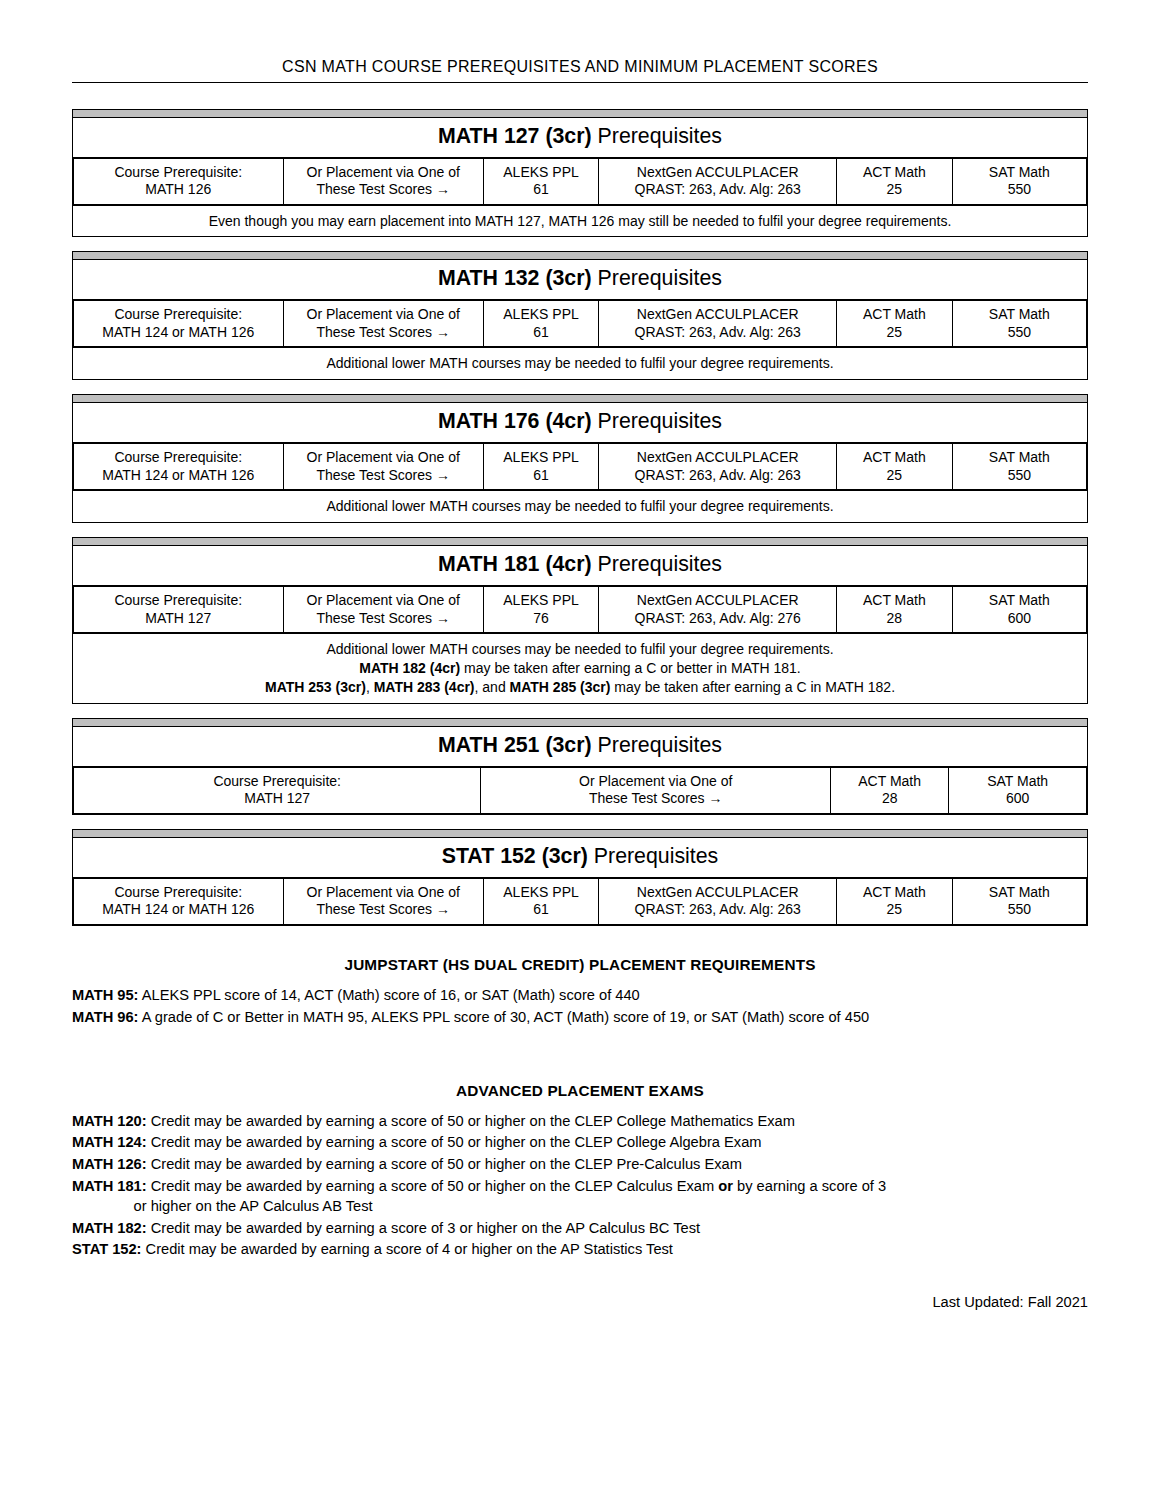CSN MATH COURSE PREREQUISITES AND MINIMUM PLACEMENT SCORES
MATH 127 (3cr) Prerequisites
| Course Prerequisite: MATH 126 | Or Placement via One of These Test Scores → | ALEKS PPL 61 | NextGen ACCULPLACER QRAST: 263, Adv. Alg: 263 | ACT Math 25 | SAT Math 550 |
Even though you may earn placement into MATH 127, MATH 126 may still be needed to fulfil your degree requirements.
MATH 132 (3cr) Prerequisites
| Course Prerequisite: MATH 124 or MATH 126 | Or Placement via One of These Test Scores → | ALEKS PPL 61 | NextGen ACCULPLACER QRAST: 263, Adv. Alg: 263 | ACT Math 25 | SAT Math 550 |
Additional lower MATH courses may be needed to fulfil your degree requirements.
MATH 176 (4cr) Prerequisites
| Course Prerequisite: MATH 124 or MATH 126 | Or Placement via One of These Test Scores → | ALEKS PPL 61 | NextGen ACCULPLACER QRAST: 263, Adv. Alg: 263 | ACT Math 25 | SAT Math 550 |
Additional lower MATH courses may be needed to fulfil your degree requirements.
MATH 181 (4cr) Prerequisites
| Course Prerequisite: MATH 127 | Or Placement via One of These Test Scores → | ALEKS PPL 76 | NextGen ACCULPLACER QRAST: 263, Adv. Alg: 276 | ACT Math 28 | SAT Math 600 |
Additional lower MATH courses may be needed to fulfil your degree requirements.
MATH 182 (4cr) may be taken after earning a C or better in MATH 181.
MATH 253 (3cr), MATH 283 (4cr), and MATH 285 (3cr) may be taken after earning a C in MATH 182.
MATH 251 (3cr) Prerequisites
| Course Prerequisite: MATH 127 | Or Placement via One of These Test Scores → | ACT Math 28 | SAT Math 600 |
STAT 152 (3cr) Prerequisites
| Course Prerequisite: MATH 124 or MATH 126 | Or Placement via One of These Test Scores → | ALEKS PPL 61 | NextGen ACCULPLACER QRAST: 263, Adv. Alg: 263 | ACT Math 25 | SAT Math 550 |
JUMPSTART (HS DUAL CREDIT) PLACEMENT REQUIREMENTS
MATH 95: ALEKS PPL score of 14, ACT (Math) score of 16, or SAT (Math) score of 440
MATH 96: A grade of C or Better in MATH 95, ALEKS PPL score of 30, ACT (Math) score of 19, or SAT (Math) score of 450
ADVANCED PLACEMENT EXAMS
MATH 120: Credit may be awarded by earning a score of 50 or higher on the CLEP College Mathematics Exam
MATH 124: Credit may be awarded by earning a score of 50 or higher on the CLEP College Algebra Exam
MATH 126: Credit may be awarded by earning a score of 50 or higher on the CLEP Pre-Calculus Exam
MATH 181: Credit may be awarded by earning a score of 50 or higher on the CLEP Calculus Exam or by earning a score of 3 or higher on the AP Calculus AB Test
MATH 182: Credit may be awarded by earning a score of 3 or higher on the AP Calculus BC Test
STAT 152: Credit may be awarded by earning a score of 4 or higher on the AP Statistics Test
Last Updated: Fall 2021